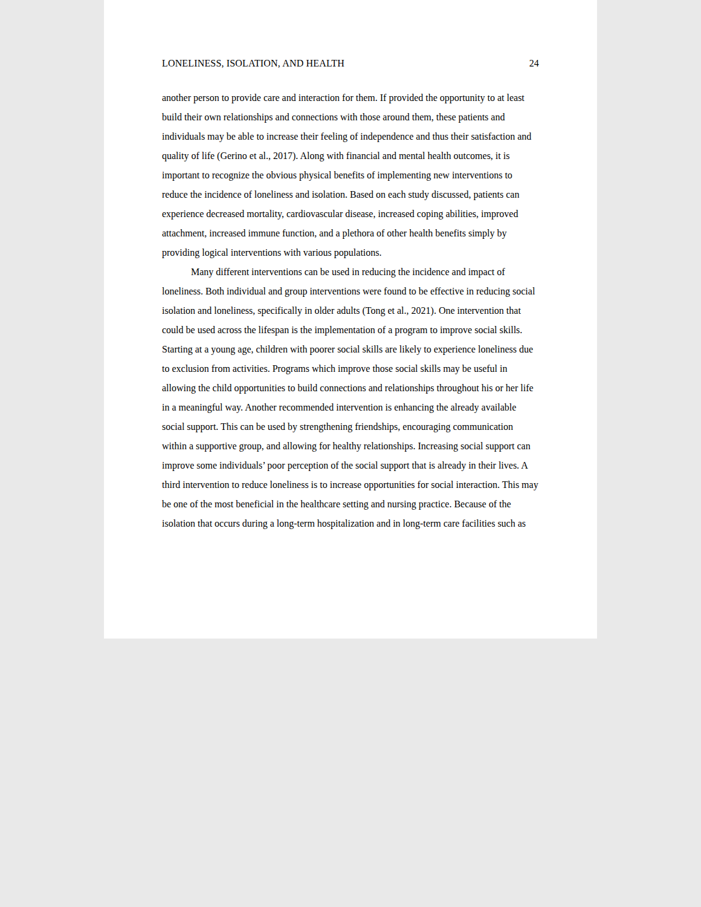Loneliness, Isolation, and Health 24
another person to provide care and interaction for them. If provided the opportunity to at least build their own relationships and connections with those around them, these patients and individuals may be able to increase their feeling of independence and thus their satisfaction and quality of life (Gerino et al., 2017). Along with financial and mental health outcomes, it is important to recognize the obvious physical benefits of implementing new interventions to reduce the incidence of loneliness and isolation. Based on each study discussed, patients can experience decreased mortality, cardiovascular disease, increased coping abilities, improved attachment, increased immune function, and a plethora of other health benefits simply by providing logical interventions with various populations.
Many different interventions can be used in reducing the incidence and impact of loneliness. Both individual and group interventions were found to be effective in reducing social isolation and loneliness, specifically in older adults (Tong et al., 2021). One intervention that could be used across the lifespan is the implementation of a program to improve social skills. Starting at a young age, children with poorer social skills are likely to experience loneliness due to exclusion from activities. Programs which improve those social skills may be useful in allowing the child opportunities to build connections and relationships throughout his or her life in a meaningful way. Another recommended intervention is enhancing the already available social support. This can be used by strengthening friendships, encouraging communication within a supportive group, and allowing for healthy relationships. Increasing social support can improve some individuals’ poor perception of the social support that is already in their lives. A third intervention to reduce loneliness is to increase opportunities for social interaction. This may be one of the most beneficial in the healthcare setting and nursing practice. Because of the isolation that occurs during a long-term hospitalization and in long-term care facilities such as